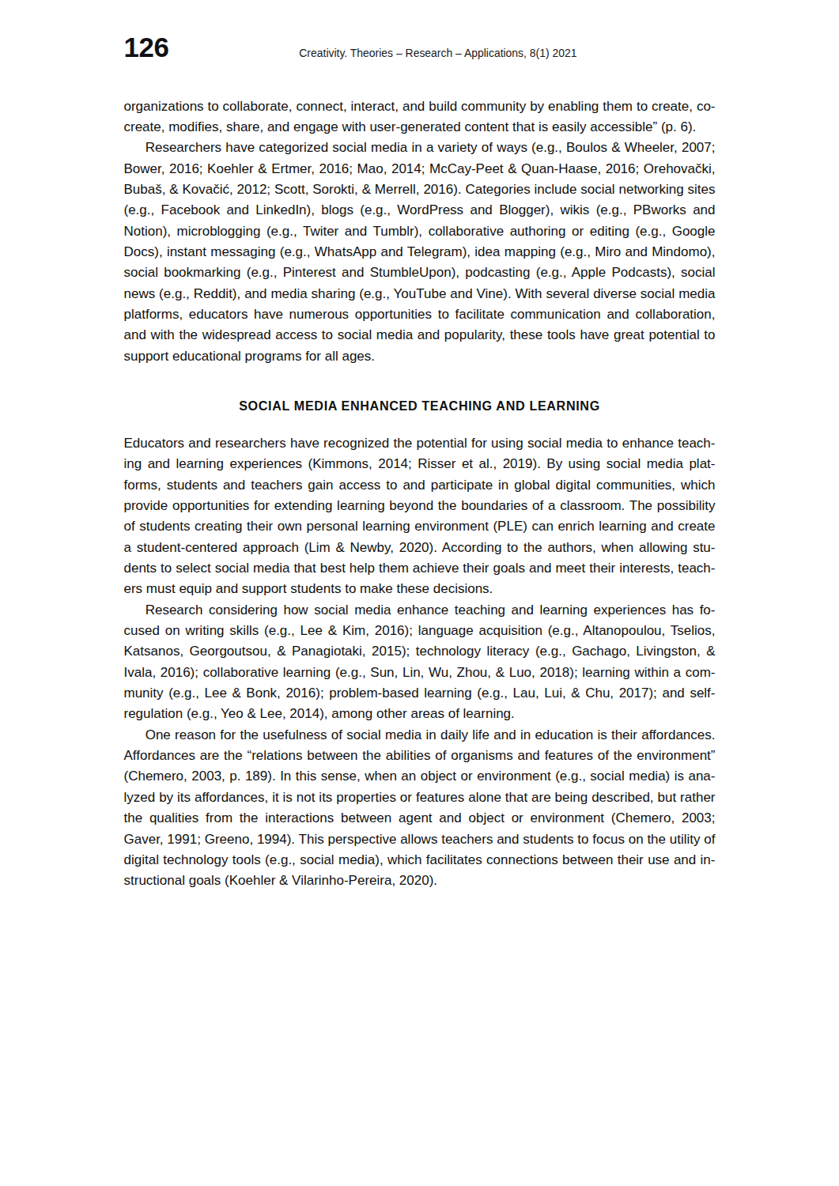126
Creativity. Theories – Research – Applications, 8(1) 2021
organizations to collaborate, connect, interact, and build community by enabling them to create, co-create, modifies, share, and engage with user-generated content that is easily accessible” (p. 6).
Researchers have categorized social media in a variety of ways (e.g., Boulos & Wheeler, 2007; Bower, 2016; Koehler & Ertmer, 2016; Mao, 2014; McCay-Peet & Quan-Haase, 2016; Orehovački, Bubaš, & Kovačić, 2012; Scott, Sorokti, & Merrell, 2016). Categories include social networking sites (e.g., Facebook and LinkedIn), blogs (e.g., WordPress and Blogger), wikis (e.g., PBworks and Notion), microblogging (e.g., Twiter and Tumblr), collaborative authoring or editing (e.g., Google Docs), instant messaging (e.g., WhatsApp and Telegram), idea mapping (e.g., Miro and Mindomo), social bookmarking (e.g., Pinterest and StumbleUpon), podcasting (e.g., Apple Podcasts), social news (e.g., Reddit), and media sharing (e.g., YouTube and Vine). With several diverse social media platforms, educators have numerous opportunities to facilitate communication and collaboration, and with the widespread access to social media and popularity, these tools have great potential to support educational programs for all ages.
Social Media Enhanced Teaching and Learning
Educators and researchers have recognized the potential for using social media to enhance teaching and learning experiences (Kimmons, 2014; Risser et al., 2019). By using social media platforms, students and teachers gain access to and participate in global digital communities, which provide opportunities for extending learning beyond the boundaries of a classroom. The possibility of students creating their own personal learning environment (PLE) can enrich learning and create a student-centered approach (Lim & Newby, 2020). According to the authors, when allowing students to select social media that best help them achieve their goals and meet their interests, teachers must equip and support students to make these decisions.
Research considering how social media enhance teaching and learning experiences has focused on writing skills (e.g., Lee & Kim, 2016); language acquisition (e.g., Altanopoulou, Tselios, Katsanos, Georgoutsou, & Panagiotaki, 2015); technology literacy (e.g., Gachago, Livingston, & Ivala, 2016); collaborative learning (e.g., Sun, Lin, Wu, Zhou, & Luo, 2018); learning within a community (e.g., Lee & Bonk, 2016); problem-based learning (e.g., Lau, Lui, & Chu, 2017); and self-regulation (e.g., Yeo & Lee, 2014), among other areas of learning.
One reason for the usefulness of social media in daily life and in education is their affordances. Affordances are the “relations between the abilities of organisms and features of the environment” (Chemero, 2003, p. 189). In this sense, when an object or environment (e.g., social media) is analyzed by its affordances, it is not its properties or features alone that are being described, but rather the qualities from the interactions between agent and object or environment (Chemero, 2003; Gaver, 1991; Greeno, 1994). This perspective allows teachers and students to focus on the utility of digital technology tools (e.g., social media), which facilitates connections between their use and instructional goals (Koehler & Vilarinho-Pereira, 2020).